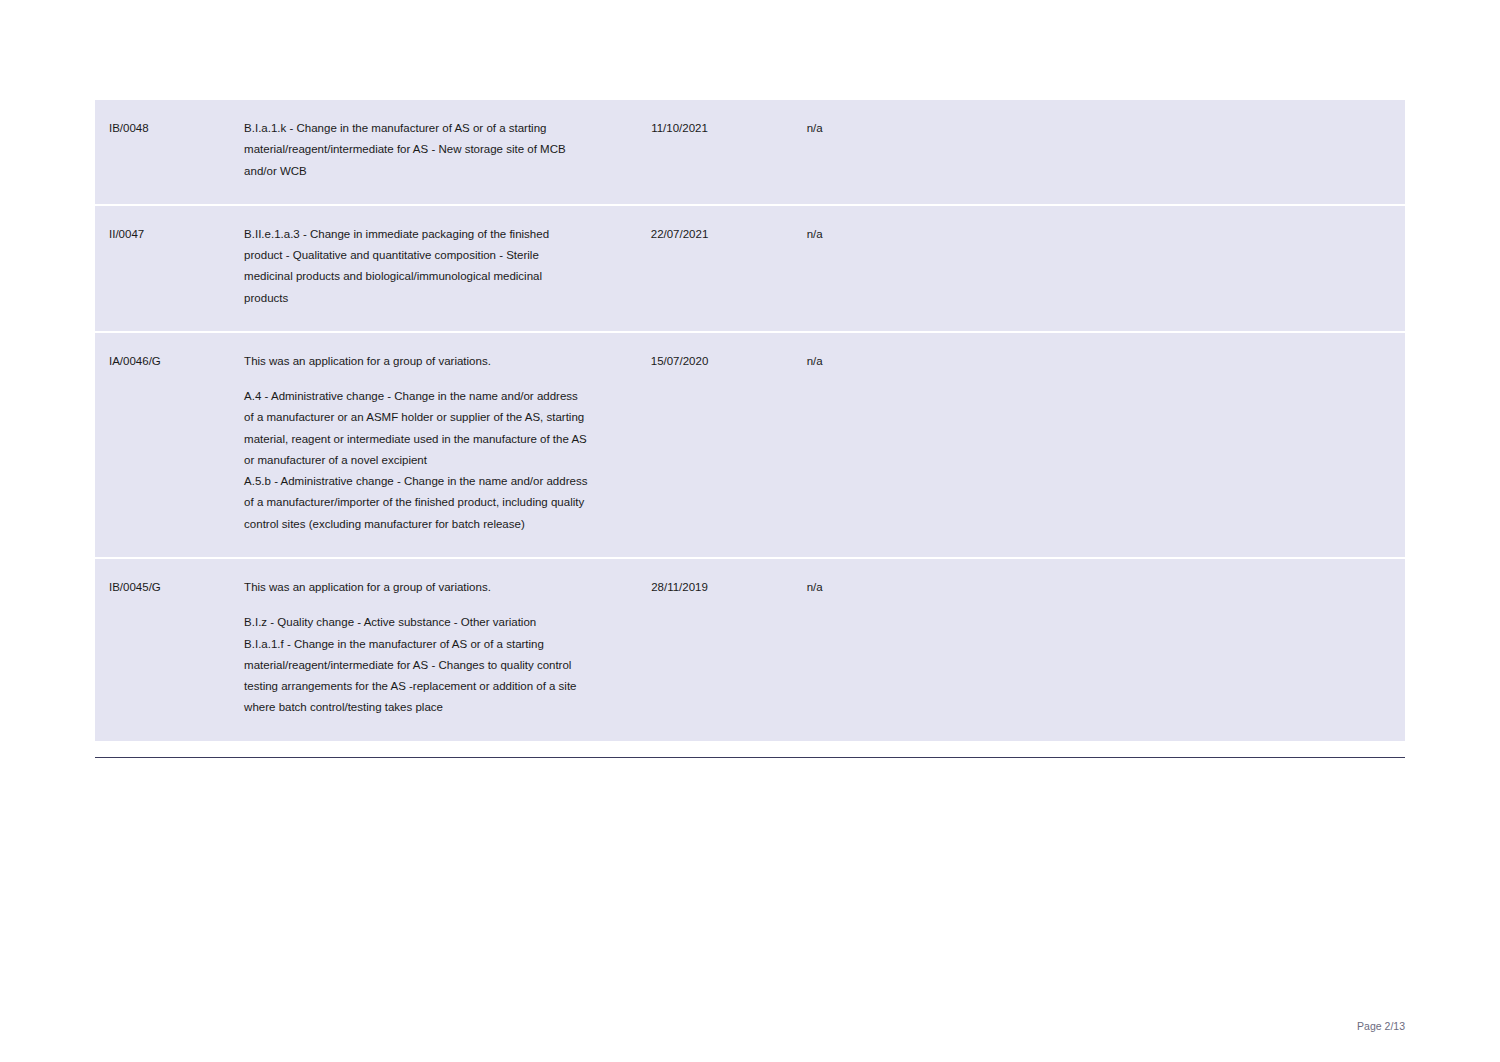| IB/0048 | B.I.a.1.k - Change in the manufacturer of AS or of a starting material/reagent/intermediate for AS - New storage site of MCB and/or WCB | 11/10/2021 | n/a | | |
| II/0047 | B.II.e.1.a.3 - Change in immediate packaging of the finished product - Qualitative and quantitative composition - Sterile medicinal products and biological/immunological medicinal products | 22/07/2021 | n/a | | |
| IA/0046/G | This was an application for a group of variations. A.4 - Administrative change - Change in the name and/or address of a manufacturer or an ASMF holder or supplier of the AS, starting material, reagent or intermediate used in the manufacture of the AS or manufacturer of a novel excipient A.5.b - Administrative change - Change in the name and/or address of a manufacturer/importer of the finished product, including quality control sites (excluding manufacturer for batch release) | 15/07/2020 | n/a | | |
| IB/0045/G | This was an application for a group of variations. B.I.z - Quality change - Active substance - Other variation B.I.a.1.f - Change in the manufacturer of AS or of a starting material/reagent/intermediate for AS - Changes to quality control testing arrangements for the AS -replacement or addition of a site where batch control/testing takes place | 28/11/2019 | n/a | | |
Page 2/13